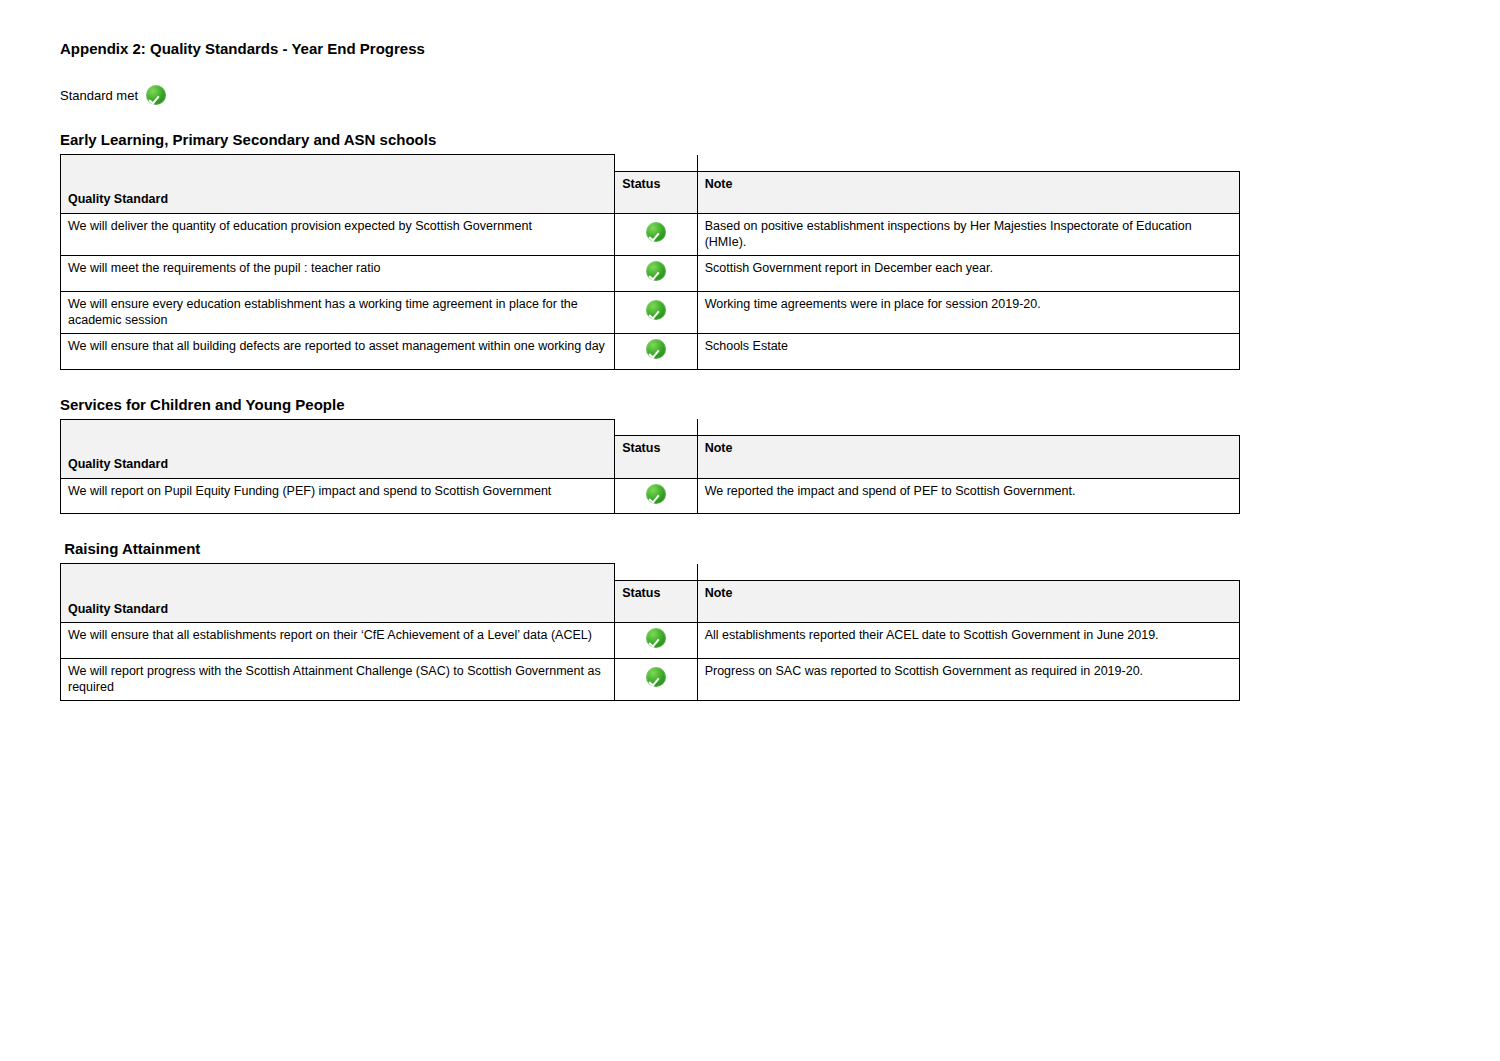Appendix 2: Quality Standards - Year End Progress
Standard met
Early Learning, Primary Secondary and ASN schools
| Quality Standard | | |
| --- | --- | --- |
| Status | Note |
| We will deliver the quantity of education provision expected by Scottish Government | | Based on positive establishment inspections by Her Majesties Inspectorate of Education (HMIe). |
| We will meet the requirements of the pupil : teacher ratio | | Scottish Government report in December each year. |
| We will ensure every education establishment has a working time agreement in place for the academic session | | Working time agreements were in place for session 2019-20. |
| We will ensure that all building defects are reported to asset management within one working day | | Schools Estate |
Services for Children and Young People
| Quality Standard | | |
| --- | --- | --- |
| Status | Note |
| We will report on Pupil Equity Funding (PEF) impact and spend to Scottish Government | | We reported the impact and spend of PEF to Scottish Government. |
Raising Attainment
| Quality Standard | | |
| --- | --- | --- |
| Status | Note |
| We will ensure that all establishments report on their ‘CfE Achievement of a Level’ data (ACEL) | | All establishments reported their ACEL date to Scottish Government in June 2019. |
| We will report progress with the Scottish Attainment Challenge (SAC) to Scottish Government as required | | Progress on SAC was reported to Scottish Government as required in 2019-20. |